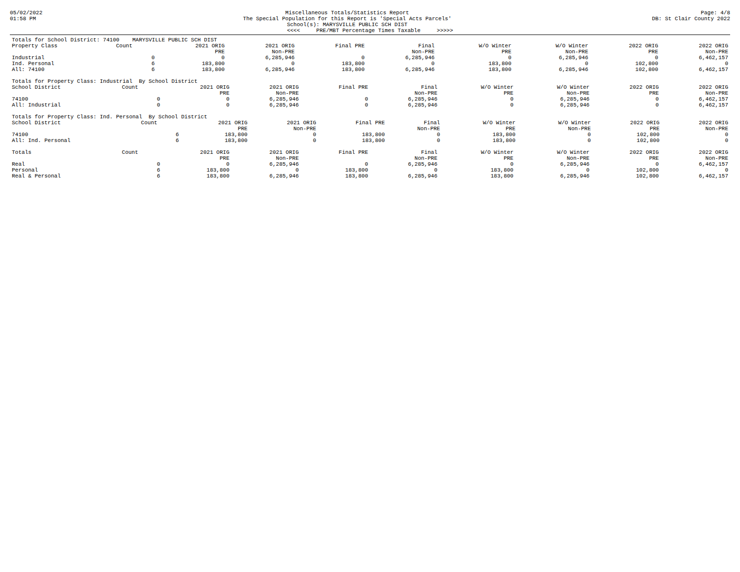05/02/2022
01:58 PM
Miscellaneous Totals/Statistics Report
The Special Population for this Report is 'Special Acts Parcels'
School(s): MARYSVILLE PUBLIC SCH DIST
Page: 4/8
DB: St Clair County 2022
<<<< PRE/MBT Percentage Times Taxable >>>>>
| Totals for School District: 74100 MARYSVILLE PUBLIC SCH DIST |
| Property Class | Count | 2021 ORIG | 2021 ORIG | Final PRE | Final | W/O Winter | W/O Winter | 2022 ORIG | 2022 ORIG |
| | | PRE | Non-PRE | | Non-PRE | PRE | Non-PRE | PRE | Non-PRE |
| Industrial | 0 | 0 | 6,285,946 | 0 | 6,285,946 | 0 | 6,285,946 | 0 | 6,462,157 |
| Ind. Personal | 6 | 183,800 | 0 | 183,800 | 0 | 183,800 | 0 | 102,800 | 0 |
| All: 74100 | 6 | 183,800 | 6,285,946 | 183,800 | 6,285,946 | 183,800 | 6,285,946 | 102,800 | 6,462,157 |
| Totals for Property Class: Industrial By School District |
| School District | Count | 2021 ORIG | 2021 ORIG | Final PRE | Final | W/O Winter | W/O Winter | 2022 ORIG | 2022 ORIG |
| | | PRE | Non-PRE | | Non-PRE | PRE | Non-PRE | PRE | Non-PRE |
| 74100 | 0 | 0 | 6,285,946 | 0 | 6,285,946 | 0 | 6,285,946 | 0 | 6,462,157 |
| All: Industrial | 0 | 0 | 6,285,946 | 0 | 6,285,946 | 0 | 6,285,946 | 0 | 6,462,157 |
| Totals for Property Class: Ind. Personal By School District |
| School District | Count | 2021 ORIG | 2021 ORIG | Final PRE | Final | W/O Winter | W/O Winter | 2022 ORIG | 2022 ORIG |
| | | PRE | Non-PRE | | Non-PRE | PRE | Non-PRE | PRE | Non-PRE |
| 74100 | 6 | 183,800 | 0 | 183,800 | 0 | 183,800 | 0 | 102,800 | 0 |
| All: Ind. Personal | 6 | 183,800 | 0 | 183,800 | 0 | 183,800 | 0 | 102,800 | 0 |
| Totals | Count | 2021 ORIG | 2021 ORIG | Final PRE | Final | W/O Winter | W/O Winter | 2022 ORIG | 2022 ORIG |
| | | PRE | Non-PRE | | Non-PRE | PRE | Non-PRE | PRE | Non-PRE |
| Real | 0 | 0 | 6,285,946 | 0 | 6,285,946 | 0 | 6,285,946 | 0 | 6,462,157 |
| Personal | 6 | 183,800 | 0 | 183,800 | 0 | 183,800 | 0 | 102,800 | 0 |
| Real & Personal | 6 | 183,800 | 6,285,946 | 183,800 | 6,285,946 | 183,800 | 6,285,946 | 102,800 | 6,462,157 |